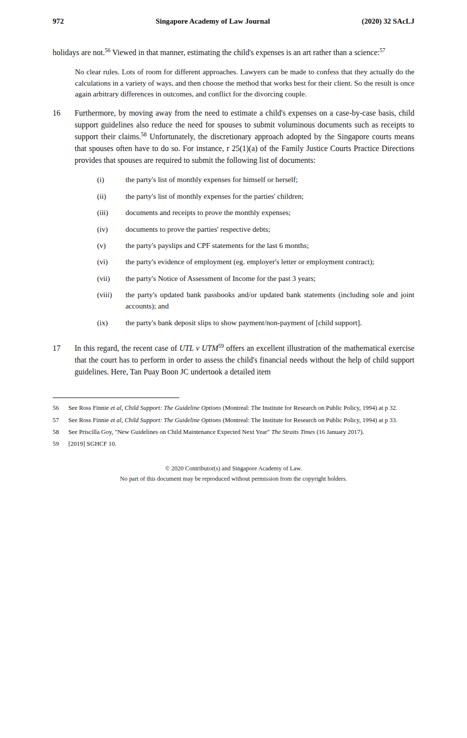972
Singapore Academy of Law Journal
(2020) 32 SAcLJ
holidays are not.56 Viewed in that manner, estimating the child's expenses is an art rather than a science:57
No clear rules. Lots of room for different approaches. Lawyers can be made to confess that they actually do the calculations in a variety of ways, and then choose the method that works best for their client. So the result is once again arbitrary differences in outcomes, and conflict for the divorcing couple.
16
Furthermore, by moving away from the need to estimate a child's expenses on a case-by-case basis, child support guidelines also reduce the need for spouses to submit voluminous documents such as receipts to support their claims.58 Unfortunately, the discretionary approach adopted by the Singapore courts means that spouses often have to do so. For instance, r 25(1)(a) of the Family Justice Courts Practice Directions provides that spouses are required to submit the following list of documents:
(i) the party's list of monthly expenses for himself or herself;
(ii) the party's list of monthly expenses for the parties' children;
(iii) documents and receipts to prove the monthly expenses;
(iv) documents to prove the parties' respective debts;
(v) the party's payslips and CPF statements for the last 6 months;
(vi) the party's evidence of employment (eg. employer's letter or employment contract);
(vii) the party's Notice of Assessment of Income for the past 3 years;
(viii) the party's updated bank passbooks and/or updated bank statements (including sole and joint accounts); and
(ix) the party's bank deposit slips to show payment/non-payment of [child support].
17
In this regard, the recent case of UTL v UTM59 offers an excellent illustration of the mathematical exercise that the court has to perform in order to assess the child's financial needs without the help of child support guidelines. Here, Tan Puay Boon JC undertook a detailed item
56 See Ross Finnie et al, Child Support: The Guideline Options (Montreal: The Institute for Research on Public Policy, 1994) at p 32.
57 See Ross Finnie et al, Child Support: The Guideline Options (Montreal: The Institute for Research on Public Policy, 1994) at p 33.
58 See Priscilla Goy, "New Guidelines on Child Maintenance Expected Next Year" The Straits Times (16 January 2017).
59[2019] SGHCF 10.
© 2020 Contributor(s) and Singapore Academy of Law.
No part of this document may be reproduced without permission from the copyright holders.